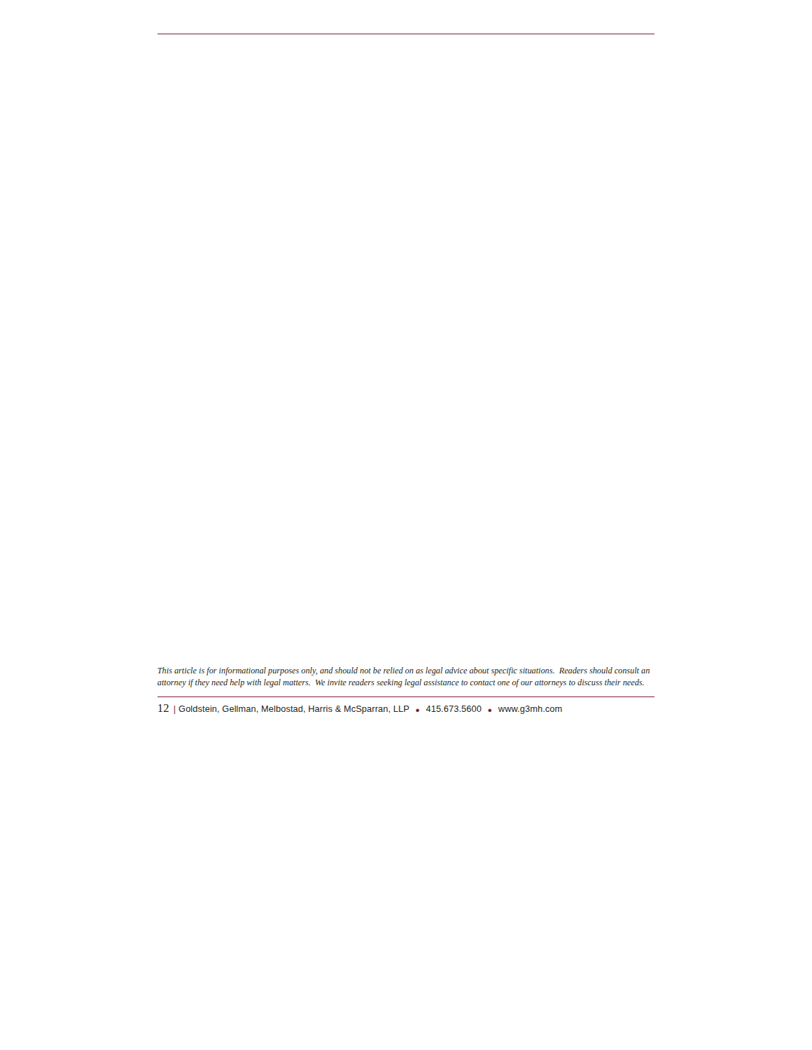This article is for informational purposes only, and should not be relied on as legal advice about specific situations. Readers should consult an attorney if they need help with legal matters. We invite readers seeking legal assistance to contact one of our attorneys to discuss their needs.
12|Goldstein, Gellman, Melbostad, Harris & McSparran, LLP ● 415.673.5600 ● www.g3mh.com